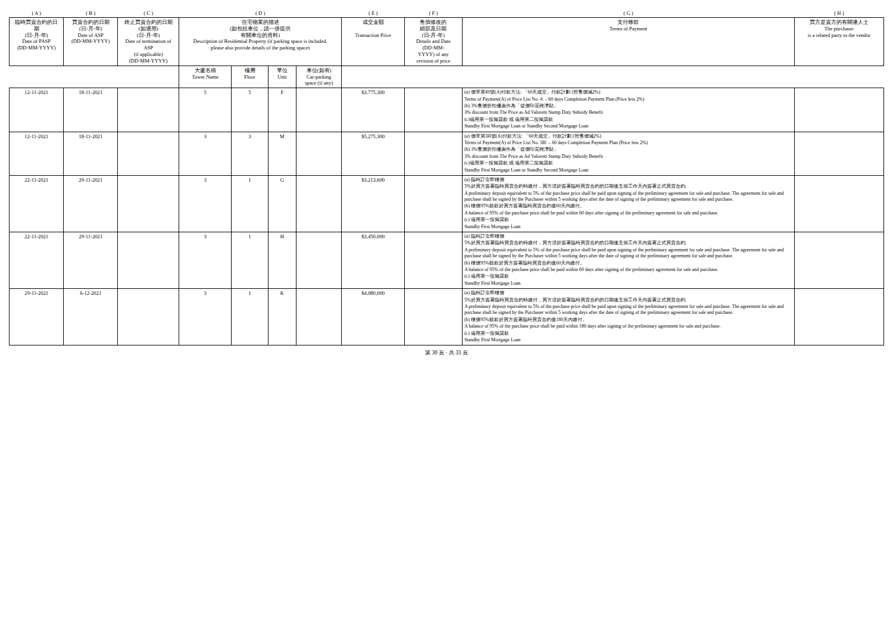| ( A ) | ( B ) | ( C ) | ( D ) | ( E ) | ( F ) | ( G ) | ( H ) |
| --- | --- | --- | --- | --- | --- | --- | --- |
| 臨時買賣合約的日 期 (日-月-年) Date of PASP (DD-MM-YYYY) | 買賣合約的日期 (日-月-年) Date of ASP (DD-MM-YYYY) | 終止買賣合約的日期 (如適用) (日-月-年) Date of termination of ASP (if applicable) (DD-MM-YYYY) | 住宅物業的描述 (如包括車位，請一併提供 有關車位的資料) Description of Residential Property (if parking space is included, please also provide details of the parking space) | 成交金額 Transaction Price | 售價修改的 細節及日期 (日-月-年) Details and Date (DD-MM- YYYY) of any revision of price | 支付條款 Terms of Payment | 買方是賣方的有關連人士 The purchaser is a related party to the vendor |
| | | | 大廈名稱 Tower Name | 樓層 Floor | 單位 Unit | 車位(如有) Car-parking space (if any) | | | | |
| 12-11-2021 | 18-11-2021 | | 5 | 5 | F | | $3,775,300 | | (a) 價單第49號(A)付款方法: 「60天成交」付款計劃 (照售價減2%) Terms of Payment(A) of Price List No. 4: – 60 days Completion Payment Plan (Price less 2%) (b) 3%售價折扣優惠作為「從價印花稅津貼」 3% discount from The Price as Ad Valorem Stamp Duty Subsidy Benefit (c)備用第一按揭貸款 或 備用第二按揭貸款 Standby First Mortgage Loan or Standby Second Mortgage Loan | |
| 12-11-2021 | 18-11-2021 | | 3 | 3 | M | | $5,275,300 | | (a) 價單第3H號(A)付款方法: 「60天成交」付款計劃 (照售價減2%) Terms of Payment(A) of Price List No. 3H: – 60 days Completion Payment Plan (Price less 2%) (b) 3%售價折扣優惠作為「從價印花稅津貼」 3% discount from The Price as Ad Valorem Stamp Duty Subsidy Benefit (c)備用第一按揭貸款 或 備用第二按揭貸款 Standby First Mortgage Loan or Standby Second Mortgage Loan | |
| 22-11-2021 | 29-11-2021 | | 3 | 1 | G | | $3,213,600 | | (a) 臨時訂金即樓價 5%於買方簽署臨時買賣合約時繳付，買方須於簽署臨時買賣合約的日期後五個工作天內簽署正式買賣合約; A preliminary deposit equivalent to 5% of the purchase price shall be paid upon signing of the preliminary agreement for sale and purchase. The agreement for sale and purchase shall be signed by the Purchaser within 5 working days after the date of signing of the preliminary agreement for sale and purchase. (b) 樓價95%餘款於買方簽署臨時買賣合約後60天內繳付。 A balance of 95% of the purchase price shall be paid within 60 days after signing of the preliminary agreement for sale and purchase. (c) 備用第一按揭貸款 Standby First Mortgage Loan | |
| 22-11-2021 | 29-11-2021 | | 3 | 1 | H | | $3,450,000 | | (a) 臨時訂金即樓價 5%於買方簽署臨時買賣合約時繳付，買方須於簽署臨時買賣合約的日期後五個工作天內簽署正式買賣合約; A preliminary deposit equivalent to 5% of the purchase price shall be paid upon signing of the preliminary agreement for sale and purchase. The agreement for sale and purchase shall be signed by the Purchaser within 5 working days after the date of signing of the preliminary agreement for sale and purchase. (b) 樓價95%餘款於買方簽署臨時買賣合約後60天內繳付。 A balance of 95% of the purchase price shall be paid within 60 days after signing of the preliminary agreement for sale and purchase. (c) 備用第一按揭貸款 Standby First Mortgage Loan | |
| 29-11-2021 | 6-12-2021 | | 3 | 1 | K | | $4,080,000 | | (a) 臨時訂金即樓價 5%於買方簽署臨時買賣合約時繳付，買方須於簽署臨時買賣合約的日期後五個工作天內簽署正式買賣合約; A preliminary deposit equivalent to 5% of the purchase price shall be paid upon signing of the preliminary agreement for sale and purchase. The agreement for sale and purchase shall be signed by the Purchaser within 5 working days after the date of signing of the preliminary agreement for sale and purchase. (b) 樓價95%餘款於買方簽署臨時買賣合約後180天內繳付。 A balance of 95% of the purchase price shall be paid within 180 days after signing of the preliminary agreement for sale and purchase. (c) 備用第一按揭貸款 Standby First Mortgage Loan | |
第 30 頁 · 共 33 頁